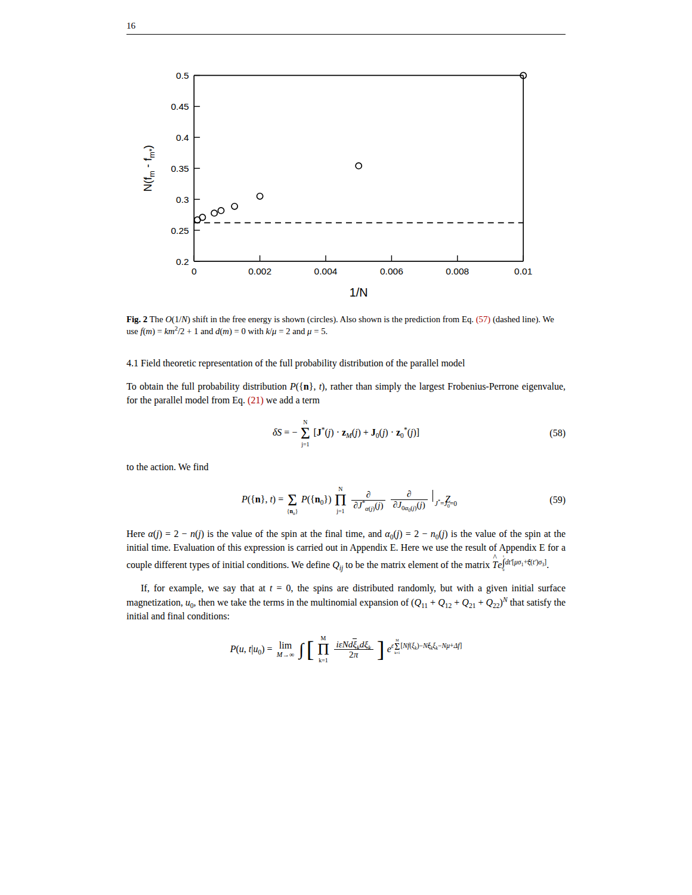16
0.2 0.25 0.3 0.35 0.4 0.45 0.5 0 0.002 0.004 0.006 0.008 0.01 N(fm - fm*) 1/N
Fig. 2 The O(1/N) shift in the free energy is shown (circles). Also shown is the prediction from Eq. (57) (dashed line). We use f(m) = km2/2 + 1 and d(m) = 0 with k/μ = 2 and μ = 5.
4.1 Field theoretic representation of the full probability distribution of the parallel model
To obtain the full probability distribution P({n}, t), rather than simply the largest Frobenius-Perrone eigenvalue, for the parallel model from Eq. (21) we add a term
δS = − NΣj=1 [J*(j) · zM(j) + J0(j) · z0*(j)] (58)
to the action. We find
P({n}, t) = Σ{n0} P({n0}) NΠj=1 ∂∂J*α(j)(j) ∂∂J0α0(j)(j) J*=J0=0 Z (59)
Here α(j) = 2 − n(j) is the value of the spin at the final time, and α0(j) = 2 − n0(j) is the value of the spin at the initial time. Evaluation of this expression is carried out in Appendix E. Here we use the result of Appendix E for a couple different types of initial conditions. We define Qij to be the matrix element of the matrix Tet∫0 dt′[μσ1+ξ(t′)σ3].
If, for example, we say that at t = 0, the spins are distributed randomly, but with a given initial surface magnetization, u0, then we take the terms in the multinomial expansion of (Q11 + Q12 + Q21 + Q22)N that satisfy the initial and final conditions:
P(u, t|u0) = lim M→∞ ∫ [ MΠk=1 iεNd ξkdξk 2π ] eεMΣk=1[Nf(ξk)−Nξkξk−Nμ+Δf]